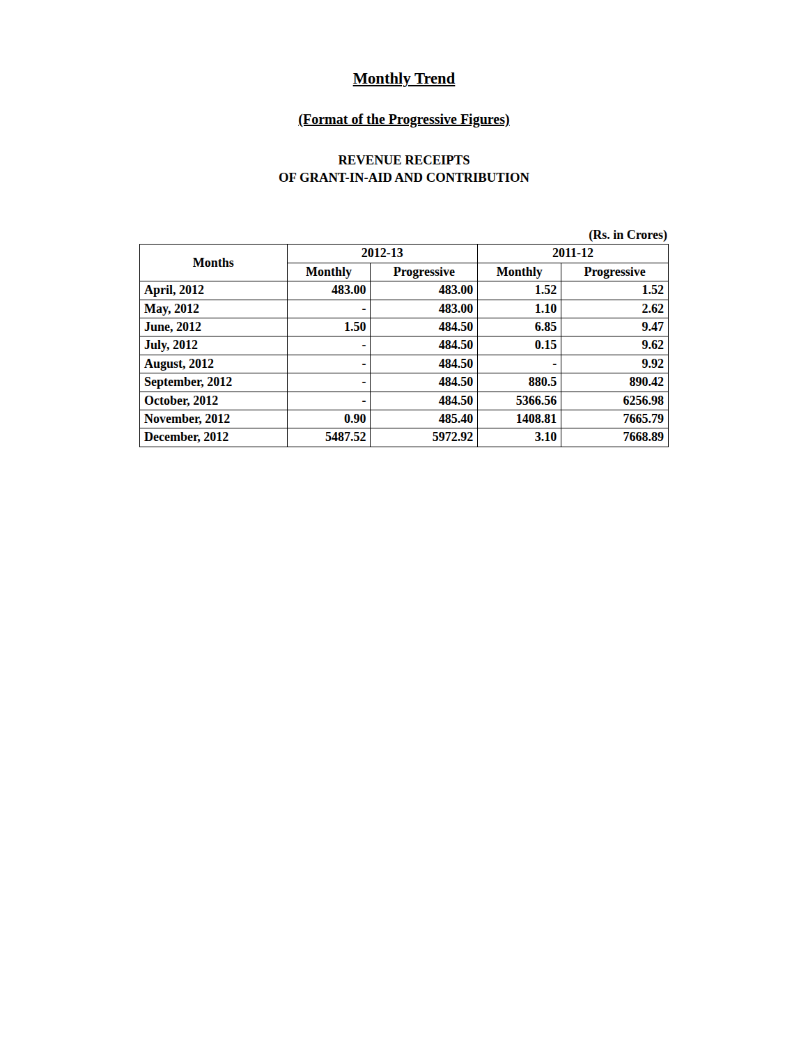Monthly Trend
(Format of the Progressive Figures)
REVENUE RECEIPTS
OF GRANT-IN-AID AND CONTRIBUTION
(Rs. in Crores)
| Months | 2012-13 | 2011-12 |
| --- | --- | --- |
| Monthly | Progressive | Monthly | Progressive |
| April, 2012 | 483.00 | 483.00 | 1.52 | 1.52 |
| May, 2012 | - | 483.00 | 1.10 | 2.62 |
| June, 2012 | 1.50 | 484.50 | 6.85 | 9.47 |
| July, 2012 | - | 484.50 | 0.15 | 9.62 |
| August, 2012 | - | 484.50 | - | 9.92 |
| September, 2012 | - | 484.50 | 880.5 | 890.42 |
| October, 2012 | - | 484.50 | 5366.56 | 6256.98 |
| November, 2012 | 0.90 | 485.40 | 1408.81 | 7665.79 |
| December, 2012 | 5487.52 | 5972.92 | 3.10 | 7668.89 |